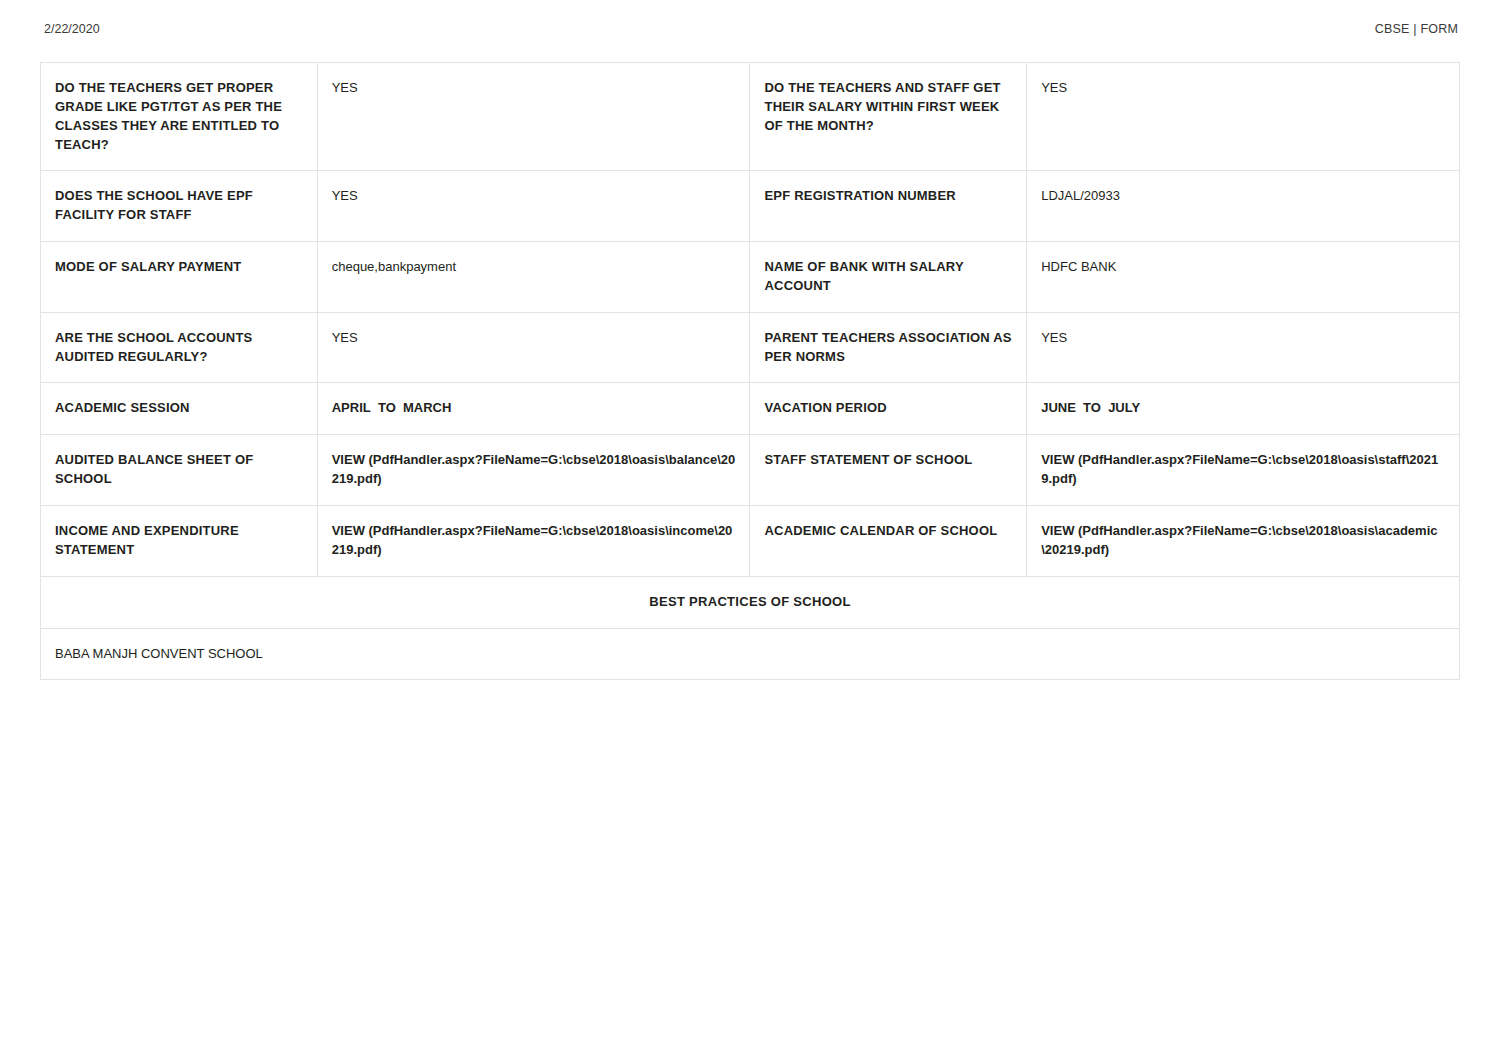2/22/2020
CBSE | FORM
| Do the teachers get proper grade like PGT/TGT as per the classes they are entitled to teach? | YES | Do the teachers and staff get their salary within first week of the month? | YES |
| Does the school have EPF facility for staff | YES | EPF Registration Number | LDJAL/20933 |
| Mode of salary payment | cheque,bankpayment | Name of bank with salary account | HDFC BANK |
| Are the school accounts audited regularly? | YES | Parent Teachers Association as per norms | YES |
| Academic Session | APRIL TO MARCH | Vacation Period | JUNE TO JULY |
| Audited Balance Sheet of School | VIEW (PdfHandler.aspx?FileName=G:\cbse\2018\oasis\balance\20219.pdf) | Staff Statement of School | VIEW (PdfHandler.aspx?FileName=G:\cbse\2018\oasis\staff\20219.pdf) |
| Income and Expenditure Statement | VIEW (PdfHandler.aspx?FileName=G:\cbse\2018\oasis\income\20219.pdf) | Academic Calendar of School | VIEW (PdfHandler.aspx?FileName=G:\cbse\2018\oasis\academic\20219.pdf) |
| Best Practices of School |
| BABA MANJH CONVENT SCHOOL |